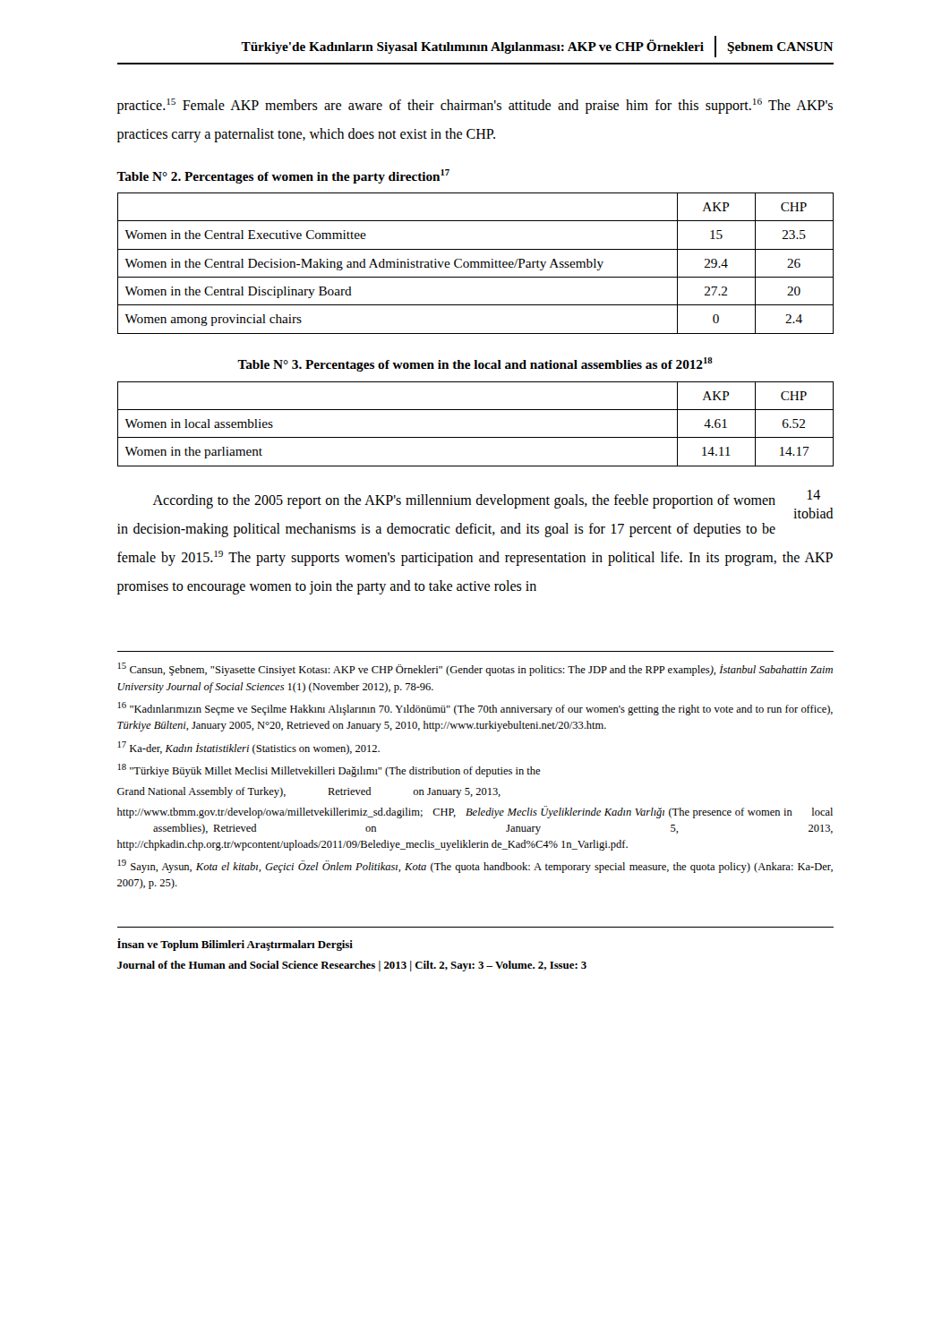Türkiye'de Kadınların Siyasal Katılımının Algılanması: AKP ve CHP Örnekleri
Şebnem CANSUN
practice.15 Female AKP members are aware of their chairman's attitude and praise him for this support.16 The AKP's practices carry a paternalist tone, which does not exist in the CHP.
Table N° 2. Percentages of women in the party direction17
| | AKP | CHP |
| Women in the Central Executive Committee | 15 | 23.5 |
| Women in the Central Decision-Making and Administrative Committee/Party Assembly | 29.4 | 26 |
| Women in the Central Disciplinary Board | 27.2 | 20 |
| Women among provincial chairs | 0 | 2.4 |
Table N° 3. Percentages of women in the local and national assemblies as of 201218
| | AKP | CHP |
| Women in local assemblies | 4.61 | 6.52 |
| Women in the parliament | 14.11 | 14.17 |
14
itobiad
According to the 2005 report on the AKP's millennium development goals, the feeble proportion of women in decision-making political mechanisms is a democratic deficit, and its goal is for 17 percent of deputies to be female by 2015.19 The party supports women's participation and representation in political life. In its program, the AKP promises to encourage women to join the party and to take active roles in
15 Cansun, Şebnem, "Siyasette Cinsiyet Kotası: AKP ve CHP Örnekleri" (Gender quotas in politics: The JDP and the RPP examples), İstanbul Sabahattin Zaim University Journal of Social Sciences 1(1) (November 2012), p. 78-96.
16 "Kadınlarımızın Seçme ve Seçilme Hakkını Alışlarının 70. Yıldönümü" (The 70th anniversary of our women's getting the right to vote and to run for office), Türkiye Bülteni, January 2005, N°20, Retrieved on January 5, 2010, http://www.turkiyebulteni.net/20/33.htm.
17 Ka-der, Kadın İstatistikleri (Statistics on women), 2012.
18 "Türkiye Büyük Millet Meclisi Milletvekilleri Dağılımı" (The distribution of deputies in the
Grand National Assembly of Turkey), Retrieved on January 5, 2013,
http://www.tbmm.gov.tr/develop/owa/milletvekillerimiz_sd.dagilim; CHP, Belediye Meclis Üyeliklerinde Kadın Varlığı (The presence of women in local assemblies), Retrieved on January 5, 2013, http://chpkadin.chp.org.tr/wpcontent/uploads/2011/09/Belediye_meclis_uyeliklerin de_Kad%C4% 1n_Varligi.pdf.
19 Sayın, Aysun, Kota el kitabı, Geçici Özel Önlem Politikası, Kota (The quota handbook: A temporary special measure, the quota policy) (Ankara: Ka-Der, 2007), p. 25).
İnsan ve Toplum Bilimleri Araştırmaları Dergisi
Journal of the Human and Social Science Researches | 2013 | Cilt. 2, Sayı: 3 – Volume. 2, Issue: 3